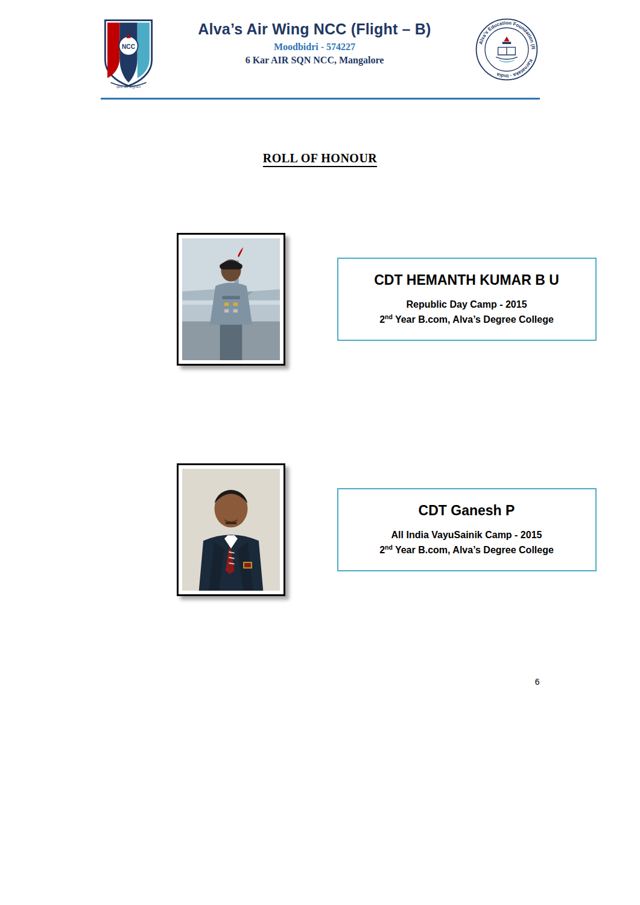NCC एकता और अनुशासन
Alva’s Air Wing NCC (Flight – B)
Moodbidri - 574227
6 Kar AIR SQN NCC, Mangalore
Alva’s Education Foundation (R) Karnataka - India
ROLL OF HONOUR
CDT HEMANTH KUMAR B U
Republic Day Camp - 2015
2nd Year B.com, Alva’s Degree College
CDT Ganesh P
All India VayuSainik Camp - 2015
2nd Year B.com, Alva’s Degree College
6